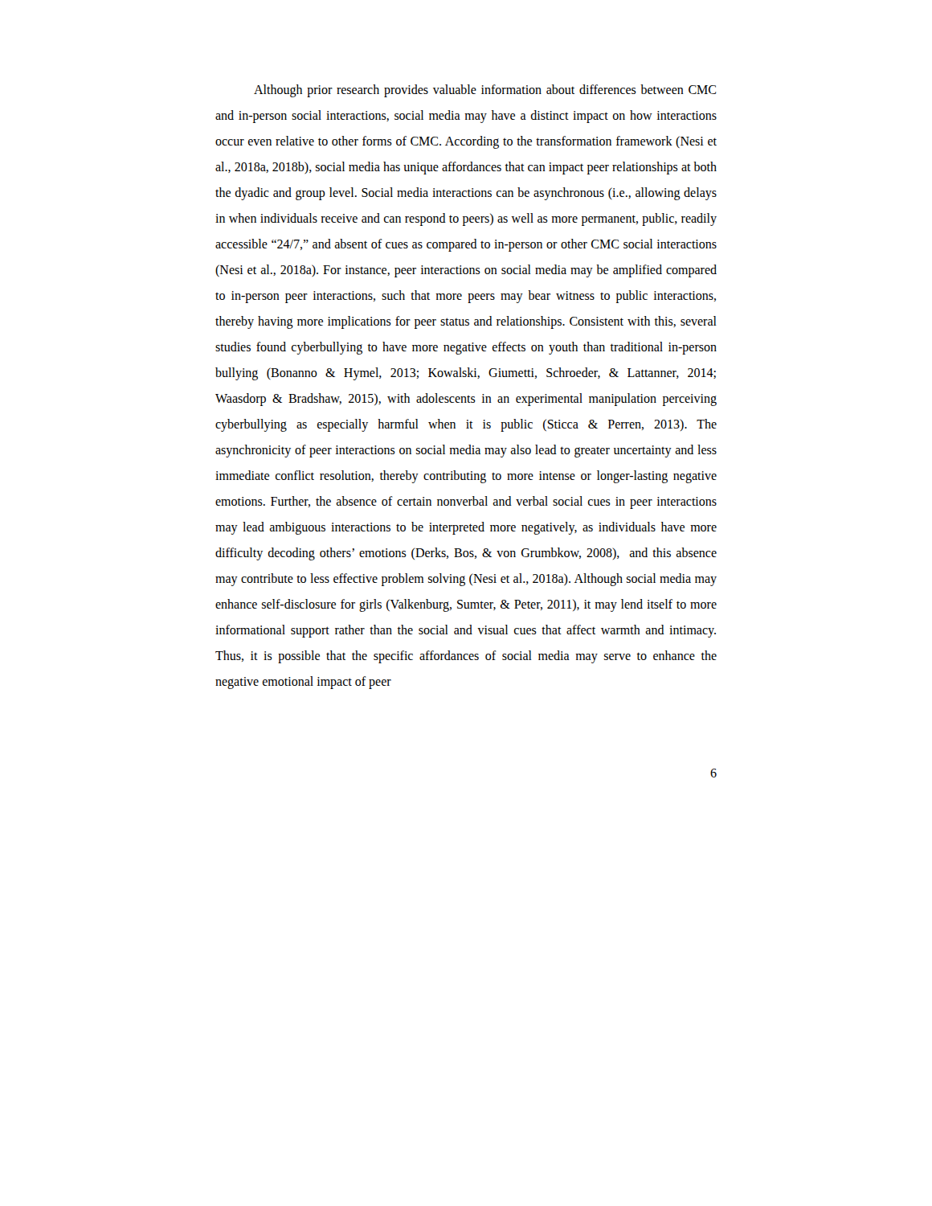Although prior research provides valuable information about differences between CMC and in-person social interactions, social media may have a distinct impact on how interactions occur even relative to other forms of CMC. According to the transformation framework (Nesi et al., 2018a, 2018b), social media has unique affordances that can impact peer relationships at both the dyadic and group level. Social media interactions can be asynchronous (i.e., allowing delays in when individuals receive and can respond to peers) as well as more permanent, public, readily accessible “24/7,” and absent of cues as compared to in-person or other CMC social interactions (Nesi et al., 2018a). For instance, peer interactions on social media may be amplified compared to in-person peer interactions, such that more peers may bear witness to public interactions, thereby having more implications for peer status and relationships. Consistent with this, several studies found cyberbullying to have more negative effects on youth than traditional in-person bullying (Bonanno & Hymel, 2013; Kowalski, Giumetti, Schroeder, & Lattanner, 2014; Waasdorp & Bradshaw, 2015), with adolescents in an experimental manipulation perceiving cyberbullying as especially harmful when it is public (Sticca & Perren, 2013). The asynchronicity of peer interactions on social media may also lead to greater uncertainty and less immediate conflict resolution, thereby contributing to more intense or longer-lasting negative emotions. Further, the absence of certain nonverbal and verbal social cues in peer interactions may lead ambiguous interactions to be interpreted more negatively, as individuals have more difficulty decoding others’ emotions (Derks, Bos, & von Grumbkow, 2008), and this absence may contribute to less effective problem solving (Nesi et al., 2018a). Although social media may enhance self-disclosure for girls (Valkenburg, Sumter, & Peter, 2011), it may lend itself to more informational support rather than the social and visual cues that affect warmth and intimacy. Thus, it is possible that the specific affordances of social media may serve to enhance the negative emotional impact of peer
6